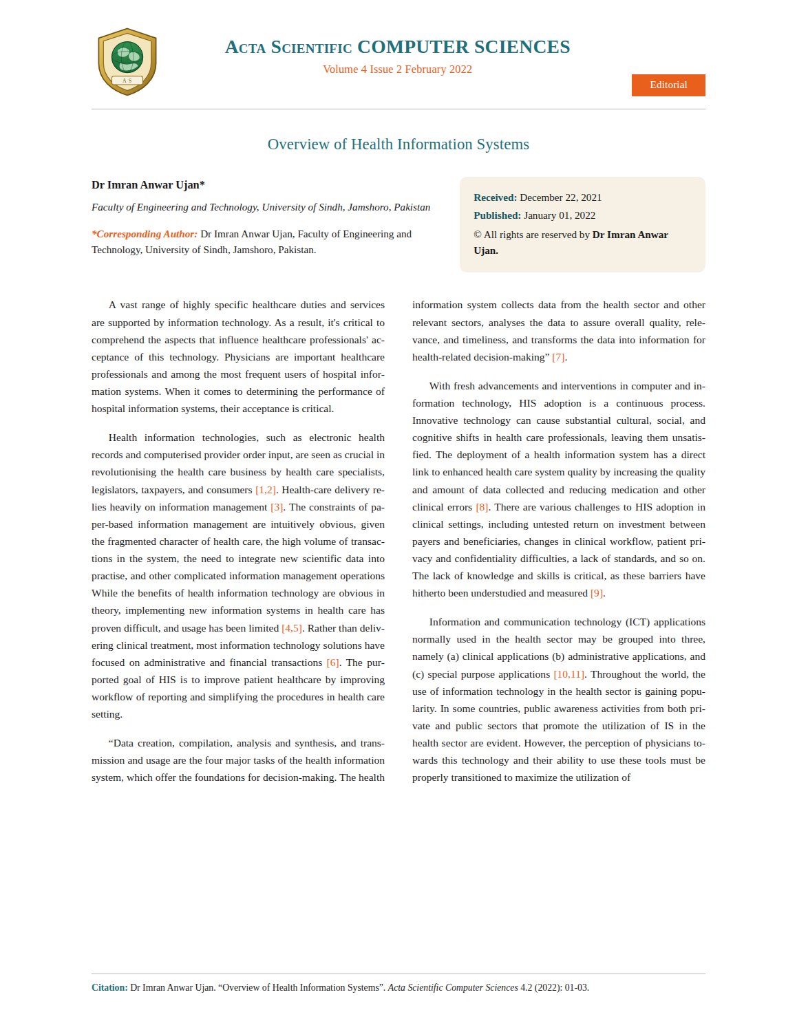A S
Acta Scientific COMPUTER SCIENCES
Volume 4 Issue 2 February 2022
Editorial
Overview of Health Information Systems
Dr Imran Anwar Ujan*
Faculty of Engineering and Technology, University of Sindh, Jamshoro, Pakistan
*Corresponding Author: Dr Imran Anwar Ujan, Faculty of Engineering and Technology, University of Sindh, Jamshoro, Pakistan.
Received: December 22, 2021
Published: January 01, 2022
© All rights are reserved by Dr Imran Anwar Ujan.
A vast range of highly specific healthcare duties and services are supported by information technology. As a result, it's critical to comprehend the aspects that influence healthcare professionals' acceptance of this technology. Physicians are important healthcare professionals and among the most frequent users of hospital information systems. When it comes to determining the performance of hospital information systems, their acceptance is critical.
Health information technologies, such as electronic health records and computerised provider order input, are seen as crucial in revolutionising the health care business by health care specialists, legislators, taxpayers, and consumers [1,2]. Health-care delivery relies heavily on information management [3]. The constraints of paper-based information management are intuitively obvious, given the fragmented character of health care, the high volume of transactions in the system, the need to integrate new scientific data into practise, and other complicated information management operations While the benefits of health information technology are obvious in theory, implementing new information systems in health care has proven difficult, and usage has been limited [4,5]. Rather than delivering clinical treatment, most information technology solutions have focused on administrative and financial transactions [6]. The purported goal of HIS is to improve patient healthcare by improving workflow of reporting and simplifying the procedures in health care setting.
“Data creation, compilation, analysis and synthesis, and transmission and usage are the four major tasks of the health information system, which offer the foundations for decision-making. The health information system collects data from the health sector and other relevant sectors, analyses the data to assure overall quality, relevance, and timeliness, and transforms the data into information for health-related decision-making” [7].
With fresh advancements and interventions in computer and information technology, HIS adoption is a continuous process. Innovative technology can cause substantial cultural, social, and cognitive shifts in health care professionals, leaving them unsatisfied. The deployment of a health information system has a direct link to enhanced health care system quality by increasing the quality and amount of data collected and reducing medication and other clinical errors [8]. There are various challenges to HIS adoption in clinical settings, including untested return on investment between payers and beneficiaries, changes in clinical workflow, patient privacy and confidentiality difficulties, a lack of standards, and so on. The lack of knowledge and skills is critical, as these barriers have hitherto been understudied and measured [9].
Information and communication technology (ICT) applications normally used in the health sector may be grouped into three, namely (a) clinical applications (b) administrative applications, and (c) special purpose applications [10,11]. Throughout the world, the use of information technology in the health sector is gaining popularity. In some countries, public awareness activities from both private and public sectors that promote the utilization of IS in the health sector are evident. However, the perception of physicians towards this technology and their ability to use these tools must be properly transitioned to maximize the utilization of
Citation: Dr Imran Anwar Ujan. “Overview of Health Information Systems”. Acta Scientific Computer Sciences 4.2 (2022): 01-03.